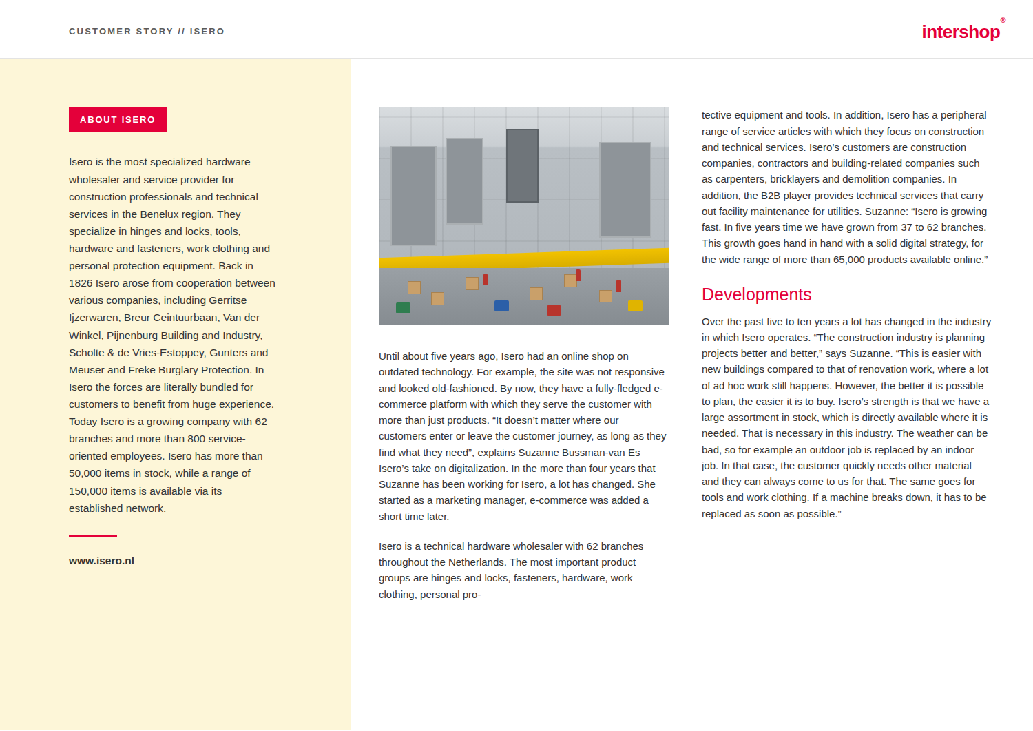Customer Story // Isero
intershop®
ABOUT ISERO
Isero is the most specialized hardware wholesaler and service provider for construction professionals and technical services in the Benelux region. They specialize in hinges and locks, tools, hardware and fasteners, work clothing and personal protection equipment. Back in 1826 Isero arose from cooperation between various companies, including Gerritse Ijzerwaren, Breur Ceintuurbaan, Van der Winkel, Pijnenburg Building and Industry, Scholte & de Vries-Estoppey, Gunters and Meuser and Freke Burglary Protection. In Isero the forces are literally bundled for customers to benefit from huge experience. Today Isero is a growing company with 62 branches and more than 800 service-oriented employees. Isero has more than 50,000 items in stock, while a range of 150,000 items is available via its established network.
www.isero.nl
Until about five years ago, Isero had an online shop on outdated technology. For example, the site was not responsive and looked old-fashioned. By now, they have a fully-fledged e-commerce platform with which they serve the customer with more than just products. “It doesn’t matter where our customers enter or leave the customer journey, as long as they find what they need”, explains Suzanne Bussman-van Es Isero’s take on digitalization. In the more than four years that Suzanne has been working for Isero, a lot has changed. She started as a marketing manager, e-commerce was added a short time later.
Isero is a technical hardware wholesaler with 62 branches throughout the Netherlands. The most important product groups are hinges and locks, fasteners, hardware, work clothing, personal pro-
tective equipment and tools. In addition, Isero has a peripheral range of service articles with which they focus on construction and technical services. Isero’s customers are construction companies, contractors and building-related companies such as carpenters, bricklayers and demolition companies. In addition, the B2B player provides technical services that carry out facility maintenance for utilities. Suzanne: “Isero is growing fast. In five years time we have grown from 37 to 62 branches. This growth goes hand in hand with a solid digital strategy, for the wide range of more than 65,000 products available online.”
Developments
Over the past five to ten years a lot has changed in the industry in which Isero operates. “The construction industry is planning projects better and better,” says Suzanne. “This is easier with new buildings compared to that of renovation work, where a lot of ad hoc work still happens. However, the better it is possible to plan, the easier it is to buy. Isero’s strength is that we have a large assortment in stock, which is directly available where it is needed. That is necessary in this industry. The weather can be bad, so for example an outdoor job is replaced by an indoor job. In that case, the customer quickly needs other material and they can always come to us for that. The same goes for tools and work clothing. If a machine breaks down, it has to be replaced as soon as possible.”